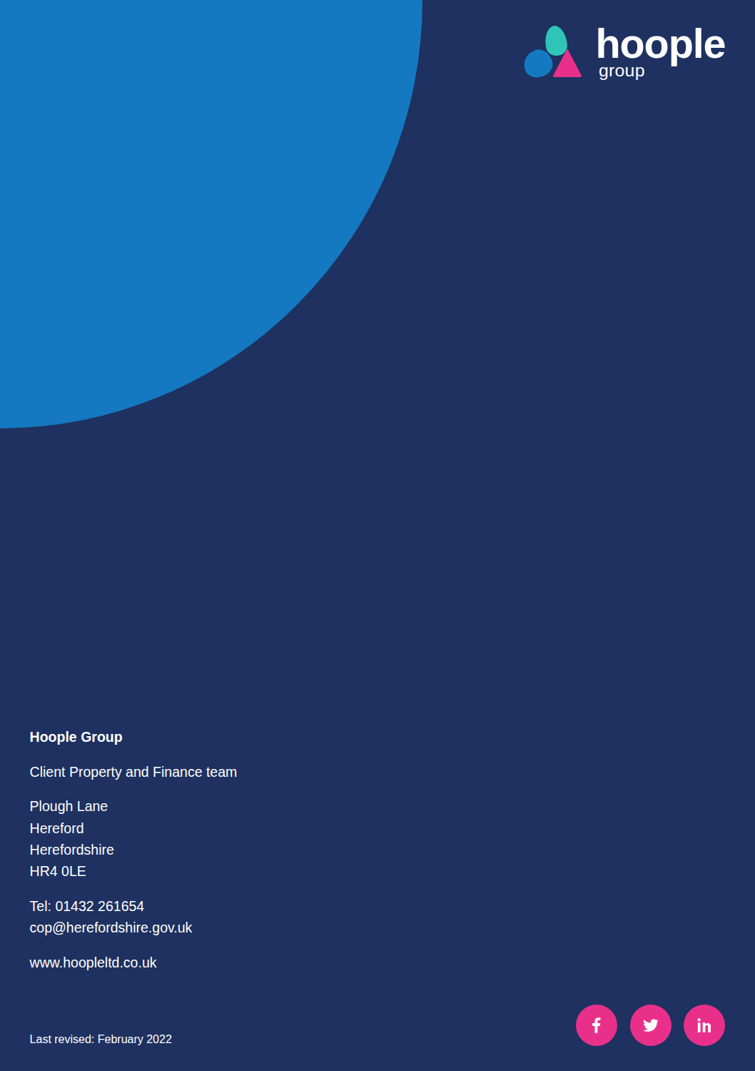hoople group
Hoople Group
Client Property and Finance team
Plough Lane
Hereford
Herefordshire
HR4 0LE
Tel: 01432 261654
cop@herefordshire.gov.uk
www.hoopleltd.co.uk
Last revised: February 2022